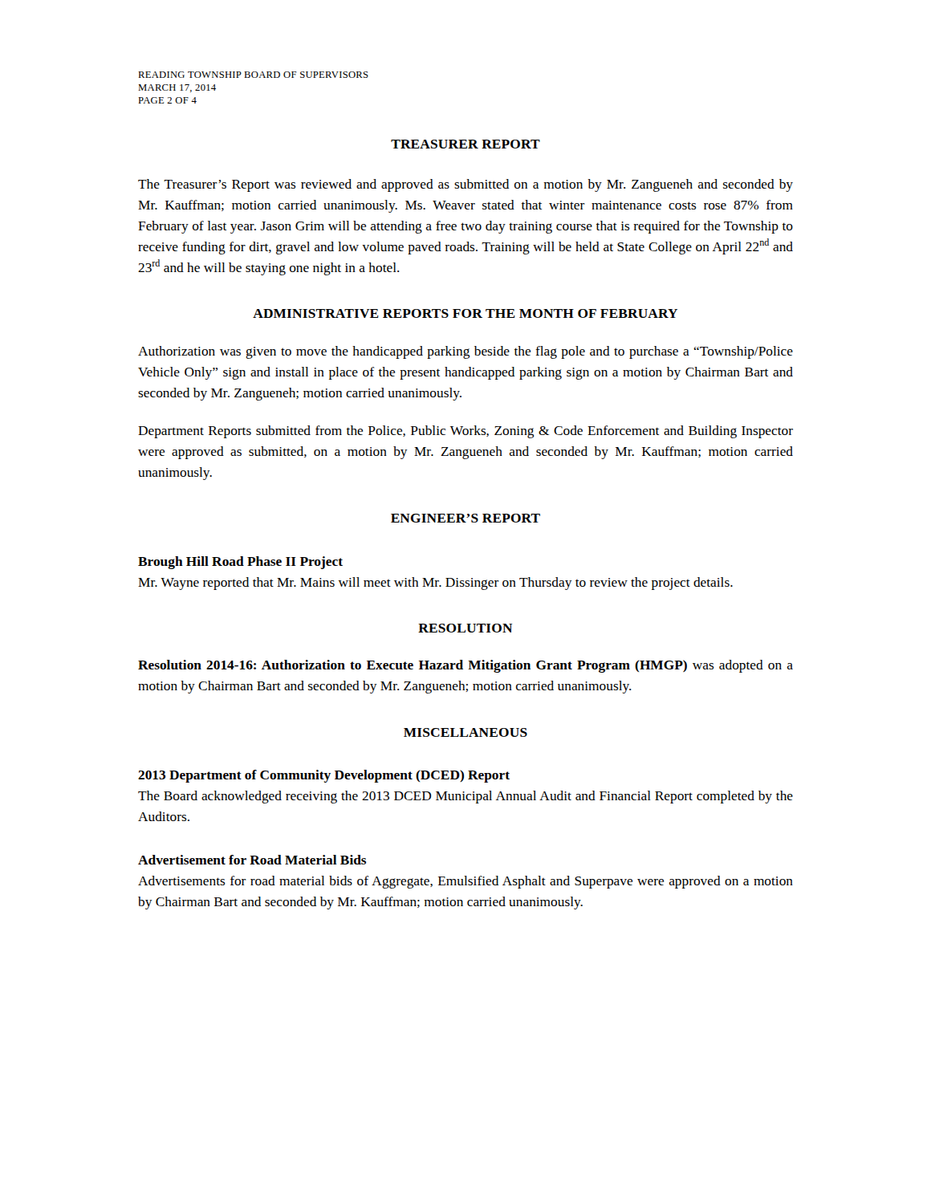READING TOWNSHIP BOARD OF SUPERVISORS
MARCH 17, 2014
PAGE 2 OF 4
TREASURER REPORT
The Treasurer’s Report was reviewed and approved as submitted on a motion by Mr. Zangueneh and seconded by Mr. Kauffman; motion carried unanimously. Ms. Weaver stated that winter maintenance costs rose 87% from February of last year. Jason Grim will be attending a free two day training course that is required for the Township to receive funding for dirt, gravel and low volume paved roads. Training will be held at State College on April 22nd and 23rd and he will be staying one night in a hotel.
ADMINISTRATIVE REPORTS FOR THE MONTH OF FEBRUARY
Authorization was given to move the handicapped parking beside the flag pole and to purchase a “Township/Police Vehicle Only” sign and install in place of the present handicapped parking sign on a motion by Chairman Bart and seconded by Mr. Zangueneh; motion carried unanimously.
Department Reports submitted from the Police, Public Works, Zoning & Code Enforcement and Building Inspector were approved as submitted, on a motion by Mr. Zangueneh and seconded by Mr. Kauffman; motion carried unanimously.
ENGINEER’S REPORT
Brough Hill Road Phase II Project
Mr. Wayne reported that Mr. Mains will meet with Mr. Dissinger on Thursday to review the project details.
RESOLUTION
Resolution 2014-16: Authorization to Execute Hazard Mitigation Grant Program (HMGP) was adopted on a motion by Chairman Bart and seconded by Mr. Zangueneh; motion carried unanimously.
MISCELLANEOUS
2013 Department of Community Development (DCED) Report
The Board acknowledged receiving the 2013 DCED Municipal Annual Audit and Financial Report completed by the Auditors.
Advertisement for Road Material Bids
Advertisements for road material bids of Aggregate, Emulsified Asphalt and Superpave were approved on a motion by Chairman Bart and seconded by Mr. Kauffman; motion carried unanimously.